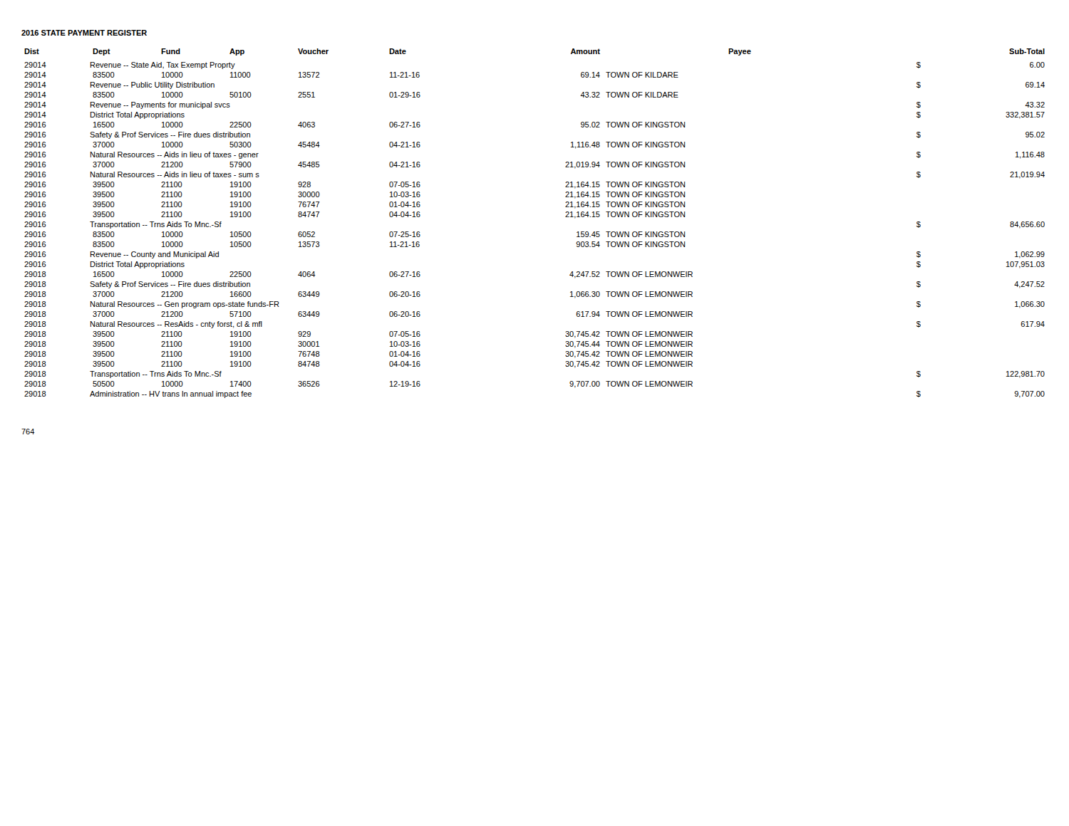2016 STATE PAYMENT REGISTER
| Dist | Dept | Fund | App | Voucher | Date | Amount | Payee | | Sub-Total |
| --- | --- | --- | --- | --- | --- | --- | --- | --- | --- |
| 29014 | Revenue -- State Aid, Tax Exempt Proprty | | $ | 6.00 |
| 29014 | 83500 | 10000 | 11000 | 13572 | 11-21-16 | 69.14 | TOWN OF KILDARE | | |
| 29014 | Revenue -- Public Utility Distribution | | $ | 69.14 |
| 29014 | 83500 | 10000 | 50100 | 2551 | 01-29-16 | 43.32 | TOWN OF KILDARE | | |
| 29014 | Revenue -- Payments for municipal svcs | | $ | 43.32 |
| 29014 | District Total Appropriations | | $ | 332,381.57 |
| 29016 | 16500 | 10000 | 22500 | 4063 | 06-27-16 | 95.02 | TOWN OF KINGSTON | | |
| 29016 | Safety & Prof Services -- Fire dues distribution | | $ | 95.02 |
| 29016 | 37000 | 10000 | 50300 | 45484 | 04-21-16 | 1,116.48 | TOWN OF KINGSTON | | |
| 29016 | Natural Resources -- Aids in lieu of taxes - gener | | $ | 1,116.48 |
| 29016 | 37000 | 21200 | 57900 | 45485 | 04-21-16 | 21,019.94 | TOWN OF KINGSTON | | |
| 29016 | Natural Resources -- Aids in lieu of taxes - sum s | | $ | 21,019.94 |
| 29016 | 39500 | 21100 | 19100 | 928 | 07-05-16 | 21,164.15 | TOWN OF KINGSTON | | |
| 29016 | 39500 | 21100 | 19100 | 30000 | 10-03-16 | 21,164.15 | TOWN OF KINGSTON | | |
| 29016 | 39500 | 21100 | 19100 | 76747 | 01-04-16 | 21,164.15 | TOWN OF KINGSTON | | |
| 29016 | 39500 | 21100 | 19100 | 84747 | 04-04-16 | 21,164.15 | TOWN OF KINGSTON | | |
| 29016 | Transportation -- Trns Aids To Mnc.-Sf | | $ | 84,656.60 |
| 29016 | 83500 | 10000 | 10500 | 6052 | 07-25-16 | 159.45 | TOWN OF KINGSTON | | |
| 29016 | 83500 | 10000 | 10500 | 13573 | 11-21-16 | 903.54 | TOWN OF KINGSTON | | |
| 29016 | Revenue -- County and Municipal Aid | | $ | 1,062.99 |
| 29016 | District Total Appropriations | | $ | 107,951.03 |
| 29018 | 16500 | 10000 | 22500 | 4064 | 06-27-16 | 4,247.52 | TOWN OF LEMONWEIR | | |
| 29018 | Safety & Prof Services -- Fire dues distribution | | $ | 4,247.52 |
| 29018 | 37000 | 21200 | 16600 | 63449 | 06-20-16 | 1,066.30 | TOWN OF LEMONWEIR | | |
| 29018 | Natural Resources -- Gen program ops-state funds-FR | | $ | 1,066.30 |
| 29018 | 37000 | 21200 | 57100 | 63449 | 06-20-16 | 617.94 | TOWN OF LEMONWEIR | | |
| 29018 | Natural Resources -- ResAids - cnty forst, cl & mfl | | $ | 617.94 |
| 29018 | 39500 | 21100 | 19100 | 929 | 07-05-16 | 30,745.42 | TOWN OF LEMONWEIR | | |
| 29018 | 39500 | 21100 | 19100 | 30001 | 10-03-16 | 30,745.44 | TOWN OF LEMONWEIR | | |
| 29018 | 39500 | 21100 | 19100 | 76748 | 01-04-16 | 30,745.42 | TOWN OF LEMONWEIR | | |
| 29018 | 39500 | 21100 | 19100 | 84748 | 04-04-16 | 30,745.42 | TOWN OF LEMONWEIR | | |
| 29018 | Transportation -- Trns Aids To Mnc.-Sf | | $ | 122,981.70 |
| 29018 | 50500 | 10000 | 17400 | 36526 | 12-19-16 | 9,707.00 | TOWN OF LEMONWEIR | | |
| 29018 | Administration -- HV trans ln annual impact fee | | $ | 9,707.00 |
764